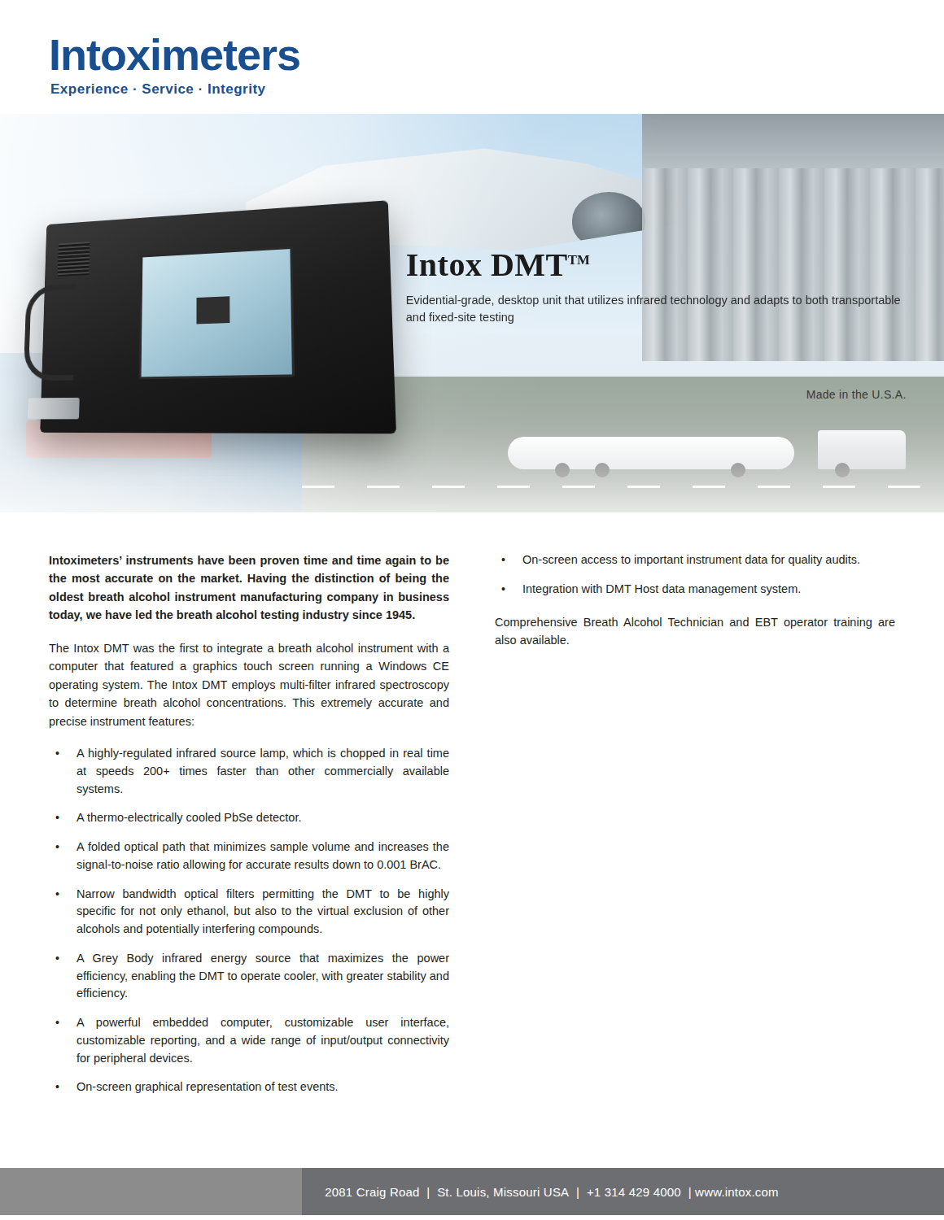Intoximeters
Experience · Service · Integrity
Intox DMTTM
Evidential-grade, desktop unit that utilizes infrared technology and adapts to both transportable and fixed-site testing
Made in the U.S.A.
Intoximeters’ instruments have been proven time and time again to be the most accurate on the market. Having the distinction of being the oldest breath alcohol instrument manufacturing company in business today, we have led the breath alcohol testing industry since 1945.
The Intox DMT was the first to integrate a breath alcohol instrument with a computer that featured a graphics touch screen running a Windows CE operating system. The Intox DMT employs multi-filter infrared spectroscopy to determine breath alcohol concentrations. This extremely accurate and precise instrument features:
A highly-regulated infrared source lamp, which is chopped in real time at speeds 200+ times faster than other commercially available systems.
A thermo-electrically cooled PbSe detector.
A folded optical path that minimizes sample volume and increases the signal-to-noise ratio allowing for accurate results down to 0.001 BrAC.
Narrow bandwidth optical filters permitting the DMT to be highly specific for not only ethanol, but also to the virtual exclusion of other alcohols and potentially interfering compounds.
A Grey Body infrared energy source that maximizes the power efficiency, enabling the DMT to operate cooler, with greater stability and efficiency.
A powerful embedded computer, customizable user interface, customizable reporting, and a wide range of input/output connectivity for peripheral devices.
On-screen graphical representation of test events.
On-screen access to important instrument data for quality audits.
Integration with DMT Host data management system.
Comprehensive Breath Alcohol Technician and EBT operator training are also available.
2081 Craig Road | St. Louis, Missouri USA | +1 314 429 4000 | www.intox.com